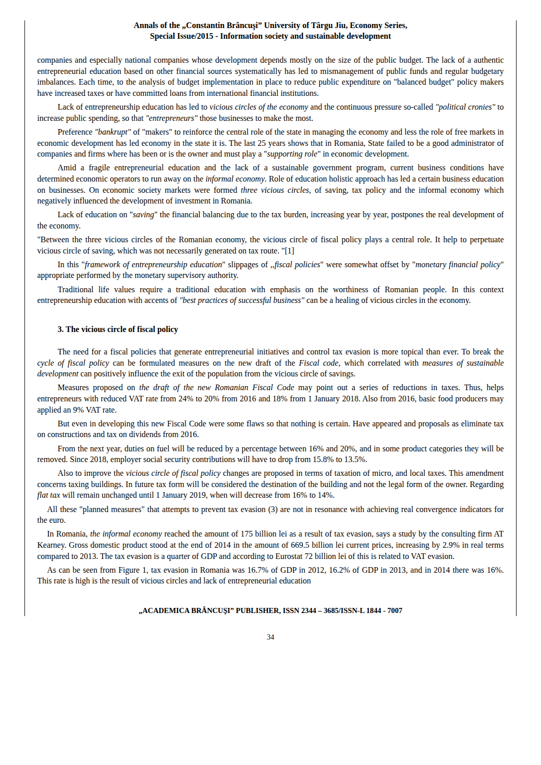Annals of the „Constantin Brâncuşi” University of Târgu Jiu, Economy Series, Special Issue/2015 - Information society and sustainable development
companies and especially national companies whose development depends mostly on the size of the public budget. The lack of a authentic entrepreneurial education based on other financial sources systematically has led to mismanagement of public funds and regular budgetary imbalances. Each time, to the analysis of budget implementation in place to reduce public expenditure on "balanced budget" policy makers have increased taxes or have committed loans from international financial institutions.
Lack of entrepreneurship education has led to vicious circles of the economy and the continuous pressure so-called "political cronies" to increase public spending, so that "entrepreneurs" those businesses to make the most.
Preference "bankrupt" of "makers" to reinforce the central role of the state in managing the economy and less the role of free markets in economic development has led economy in the state it is. The last 25 years shows that in Romania, State failed to be a good administrator of companies and firms where has been or is the owner and must play a "supporting role" in economic development.
Amid a fragile entrepreneurial education and the lack of a sustainable government program, current business conditions have determined economic operators to run away on the informal economy. Role of education holistic approach has led a certain business education on businesses. On economic society markets were formed three vicious circles, of saving, tax policy and the informal economy which negatively influenced the development of investment in Romania.
Lack of education on "saving" the financial balancing due to the tax burden, increasing year by year, postpones the real development of the economy.
"Between the three vicious circles of the Romanian economy, the vicious circle of fiscal policy plays a central role. It help to perpetuate vicious circle of saving, which was not necessarily generated on tax route. "[1]
In this "framework of entrepreneurship education" slippages of ,,fiscal policies" were somewhat offset by "monetary financial policy" appropriate performed by the monetary supervisory authority.
Traditional life values require a traditional education with emphasis on the worthiness of Romanian people. In this context entrepreneurship education with accents of "best practices of successful business" can be a healing of vicious circles in the economy.
3. The vicious circle of fiscal policy
The need for a fiscal policies that generate entrepreneurial initiatives and control tax evasion is more topical than ever. To break the cycle of fiscal policy can be formulated measures on the new draft of the Fiscal code, which correlated with measures of sustainable development can positively influence the exit of the population from the vicious circle of savings.
Measures proposed on the draft of the new Romanian Fiscal Code may point out a series of reductions in taxes. Thus, helps entrepreneurs with reduced VAT rate from 24% to 20% from 2016 and 18% from 1 January 2018. Also from 2016, basic food producers may applied an 9% VAT rate.
But even in developing this new Fiscal Code were some flaws so that nothing is certain. Have appeared and proposals as eliminate tax on constructions and tax on dividends from 2016.
From the next year, duties on fuel will be reduced by a percentage between 16% and 20%, and in some product categories they will be removed. Since 2018, employer social security contributions will have to drop from 15.8% to 13.5%.
Also to improve the vicious circle of fiscal policy changes are proposed in terms of taxation of micro, and local taxes. This amendment concerns taxing buildings. In future tax form will be considered the destination of the building and not the legal form of the owner. Regarding flat tax will remain unchanged until 1 January 2019, when will decrease from 16% to 14%.
All these "planned measures" that attempts to prevent tax evasion (3) are not in resonance with achieving real convergence indicators for the euro.
In Romania, the informal economy reached the amount of 175 billion lei as a result of tax evasion, says a study by the consulting firm AT Kearney. Gross domestic product stood at the end of 2014 in the amount of 669.5 billion lei current prices, increasing by 2.9% in real terms compared to 2013. The tax evasion is a quarter of GDP and according to Eurostat 72 billion lei of this is related to VAT evasion.
As can be seen from Figure 1, tax evasion in Romania was 16.7% of GDP in 2012, 16.2% of GDP in 2013, and in 2014 there was 16%. This rate is high is the result of vicious circles and lack of entrepreneurial education
„ACADEMICA BRÂNCUŞI” PUBLISHER, ISSN 2344 – 3685/ISSN-L 1844 - 7007
34